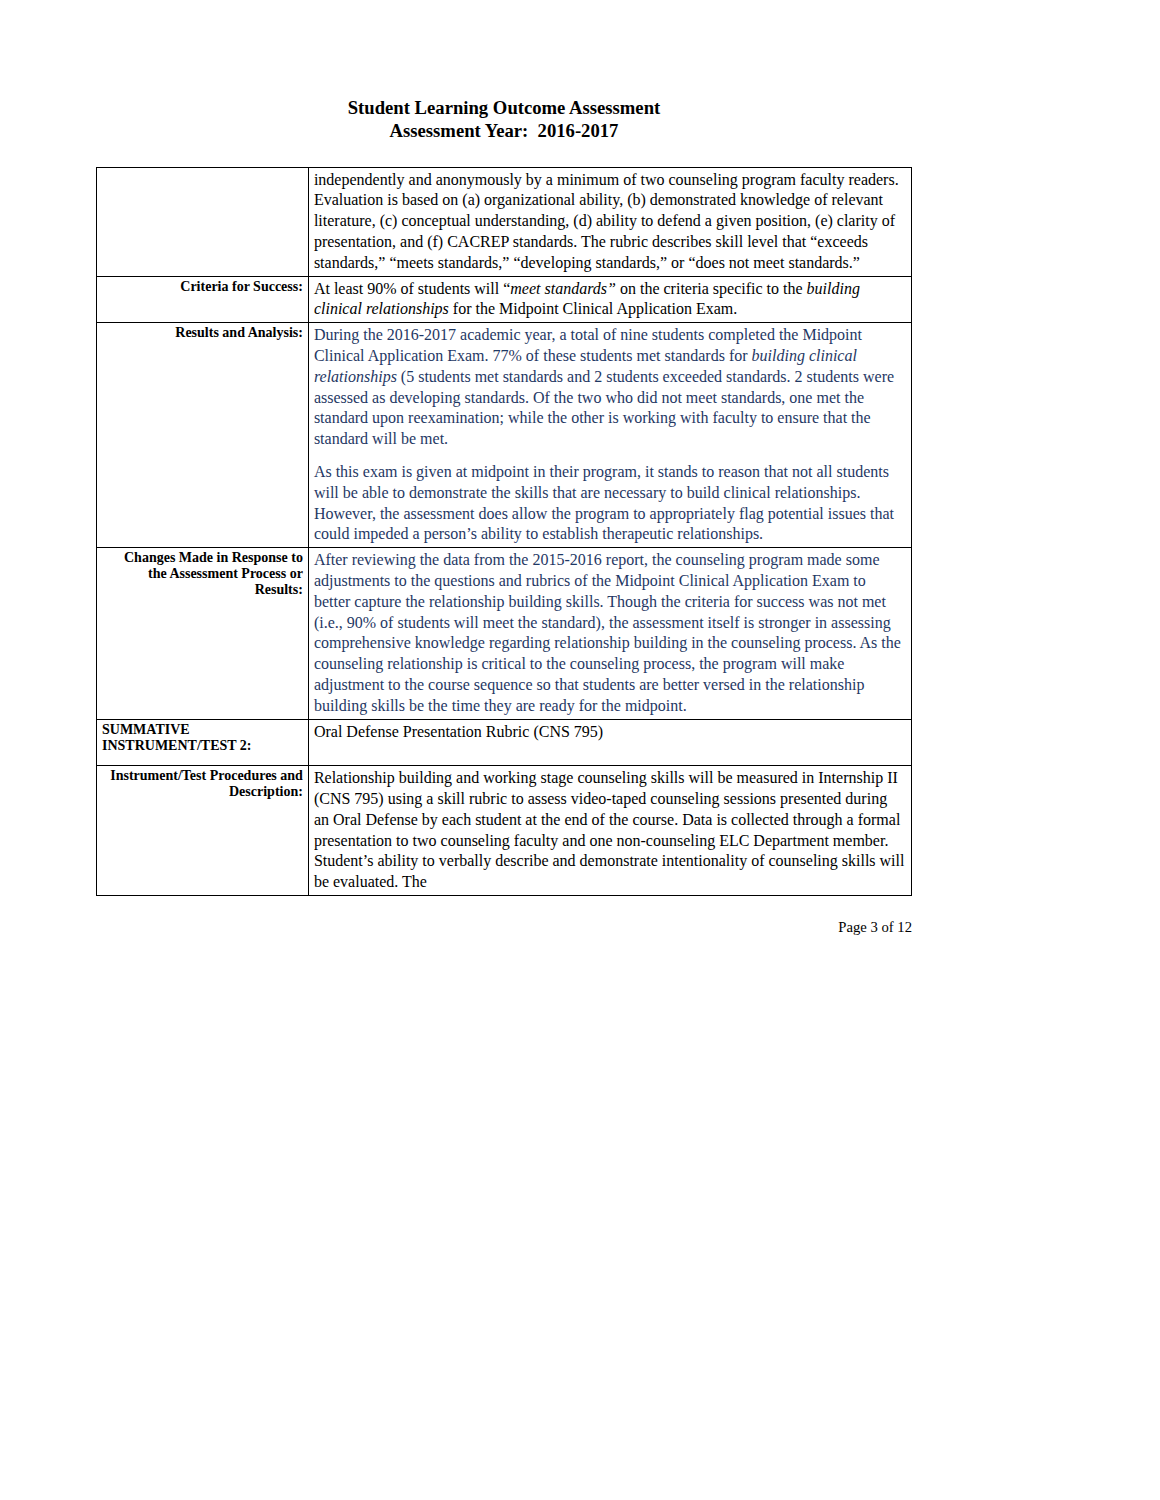Student Learning Outcome Assessment Assessment Year: 2016-2017
| | independently and anonymously by a minimum of two counseling program faculty readers. Evaluation is based on (a) organizational ability, (b) demonstrated knowledge of relevant literature, (c) conceptual understanding, (d) ability to defend a given position, (e) clarity of presentation, and (f) CACREP standards. The rubric describes skill level that “exceeds standards,” “meets standards,” “developing standards,” or “does not meet standards.” |
| Criteria for Success: | At least 90% of students will “ meet standards” on the criteria specific to the building clinical relationships for the Midpoint Clinical Application Exam. |
| Results and Analysis: | During the 2016-2017 academic year, a total of nine students completed the Midpoint Clinical Application Exam. 77% of these students met standards for building clinical relationships (5 students met standards and 2 students exceeded standards. 2 students were assessed as developing standards. Of the two who did not meet standards, one met the standard upon reexamination; while the other is working with faculty to ensure that the standard will be met. As this exam is given at midpoint in their program, it stands to reason that not all students will be able to demonstrate the skills that are necessary to build clinical relationships. However, the assessment does allow the program to appropriately flag potential issues that could impeded a person’s ability to establish therapeutic relationships. |
| Changes Made in Response to the Assessment Process or Results: | After reviewing the data from the 2015-2016 report, the counseling program made some adjustments to the questions and rubrics of the Midpoint Clinical Application Exam to better capture the relationship building skills. Though the criteria for success was not met (i.e., 90% of students will meet the standard), the assessment itself is stronger in assessing comprehensive knowledge regarding relationship building in the counseling process. As the counseling relationship is critical to the counseling process, the program will make adjustment to the course sequence so that students are better versed in the relationship building skills be the time they are ready for the midpoint. |
| SUMMATIVE INSTRUMENT/TEST 2: | Oral Defense Presentation Rubric (CNS 795) |
| Instrument/Test Procedures and Description: | Relationship building and working stage counseling skills will be measured in Internship II (CNS 795) using a skill rubric to assess video-taped counseling sessions presented during an Oral Defense by each student at the end of the course. Data is collected through a formal presentation to two counseling faculty and one non-counseling ELC Department member. Student’s ability to verbally describe and demonstrate intentionality of counseling skills will be evaluated. The |
Page 3 of 12